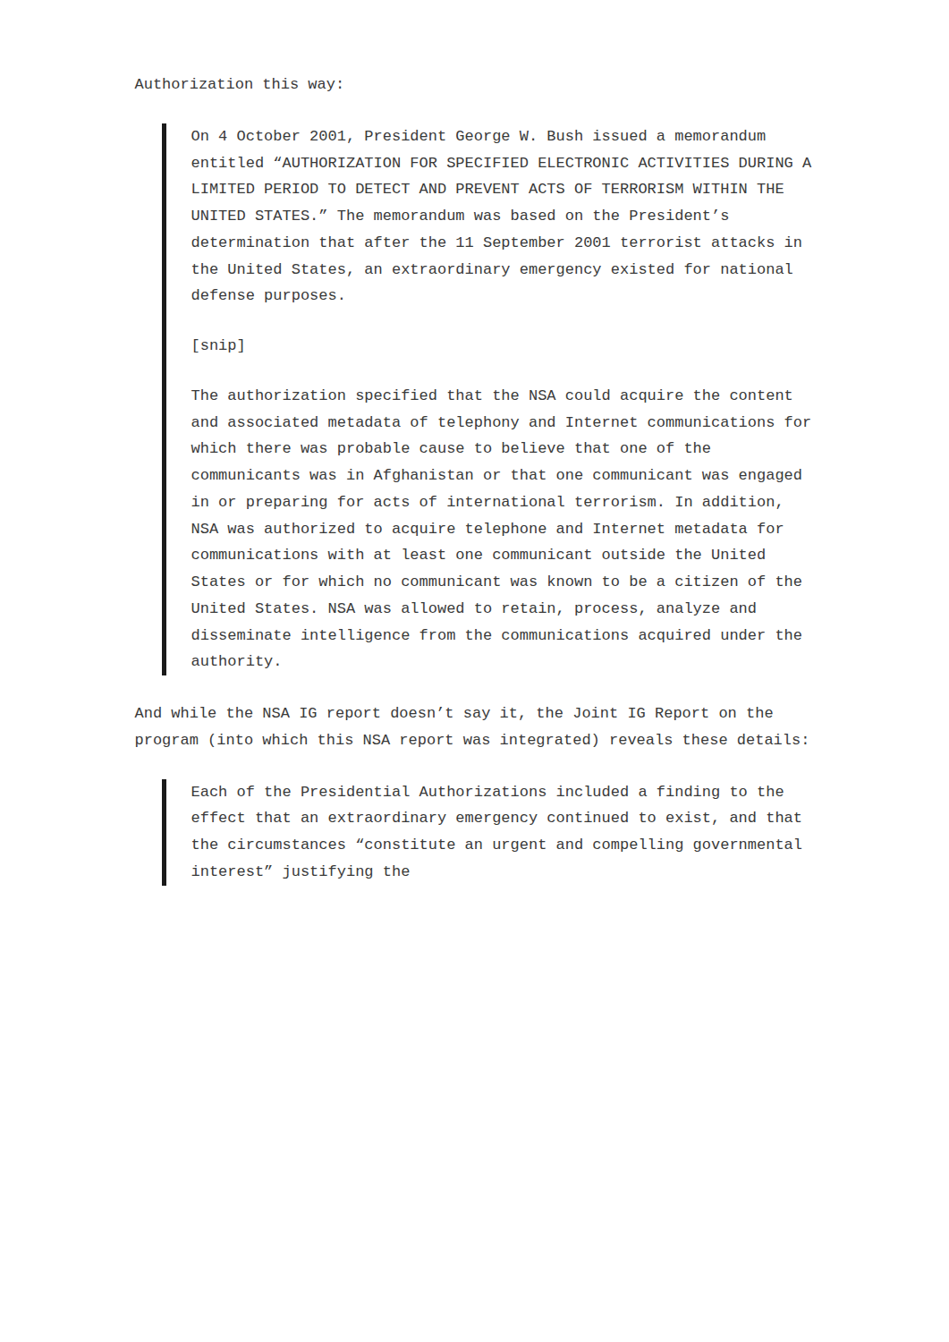Authorization this way:
On 4 October 2001, President George W. Bush issued a memorandum entitled “AUTHORIZATION FOR SPECIFIED ELECTRONIC ACTIVITIES DURING A LIMITED PERIOD TO DETECT AND PREVENT ACTS OF TERRORISM WITHIN THE UNITED STATES.” The memorandum was based on the President’s determination that after the 11 September 2001 terrorist attacks in the United States, an extraordinary emergency existed for national defense purposes.
[snip]
The authorization specified that the NSA could acquire the content and associated metadata of telephony and Internet communications for which there was probable cause to believe that one of the communicants was in Afghanistan or that one communicant was engaged in or preparing for acts of international terrorism. In addition, NSA was authorized to acquire telephone and Internet metadata for communications with at least one communicant outside the United States or for which no communicant was known to be a citizen of the United States. NSA was allowed to retain, process, analyze and disseminate intelligence from the communications acquired under the authority.
And while the NSA IG report doesn’t say it, the Joint IG Report on the program (into which this NSA report was integrated) reveals these details:
Each of the Presidential Authorizations included a finding to the effect that an extraordinary emergency continued to exist, and that the circumstances “constitute an urgent and compelling governmental interest” justifying the